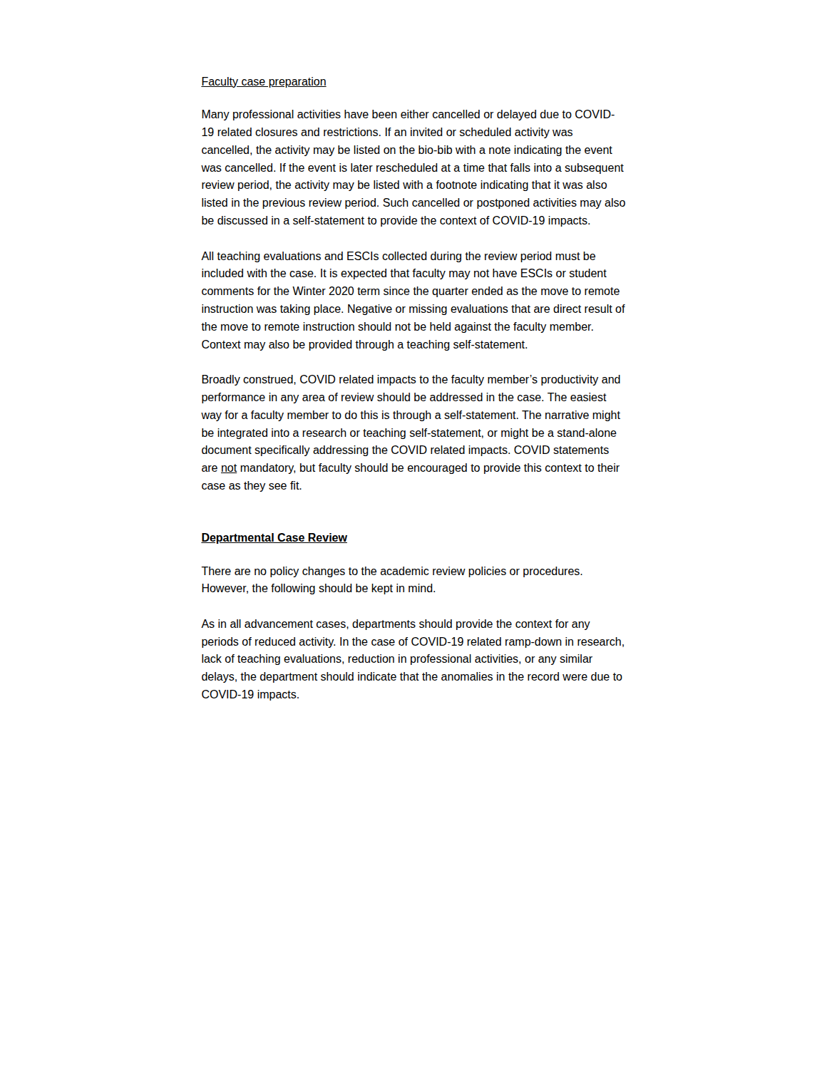Faculty case preparation
Many professional activities have been either cancelled or delayed due to COVID-19 related closures and restrictions. If an invited or scheduled activity was cancelled, the activity may be listed on the bio-bib with a note indicating the event was cancelled. If the event is later rescheduled at a time that falls into a subsequent review period, the activity may be listed with a footnote indicating that it was also listed in the previous review period. Such cancelled or postponed activities may also be discussed in a self-statement to provide the context of COVID-19 impacts.
All teaching evaluations and ESCIs collected during the review period must be included with the case. It is expected that faculty may not have ESCIs or student comments for the Winter 2020 term since the quarter ended as the move to remote instruction was taking place. Negative or missing evaluations that are direct result of the move to remote instruction should not be held against the faculty member. Context may also be provided through a teaching self-statement.
Broadly construed, COVID related impacts to the faculty member’s productivity and performance in any area of review should be addressed in the case. The easiest way for a faculty member to do this is through a self-statement. The narrative might be integrated into a research or teaching self-statement, or might be a stand-alone document specifically addressing the COVID related impacts. COVID statements are not mandatory, but faculty should be encouraged to provide this context to their case as they see fit.
Departmental Case Review
There are no policy changes to the academic review policies or procedures. However, the following should be kept in mind.
As in all advancement cases, departments should provide the context for any periods of reduced activity. In the case of COVID-19 related ramp-down in research, lack of teaching evaluations, reduction in professional activities, or any similar delays, the department should indicate that the anomalies in the record were due to COVID-19 impacts.